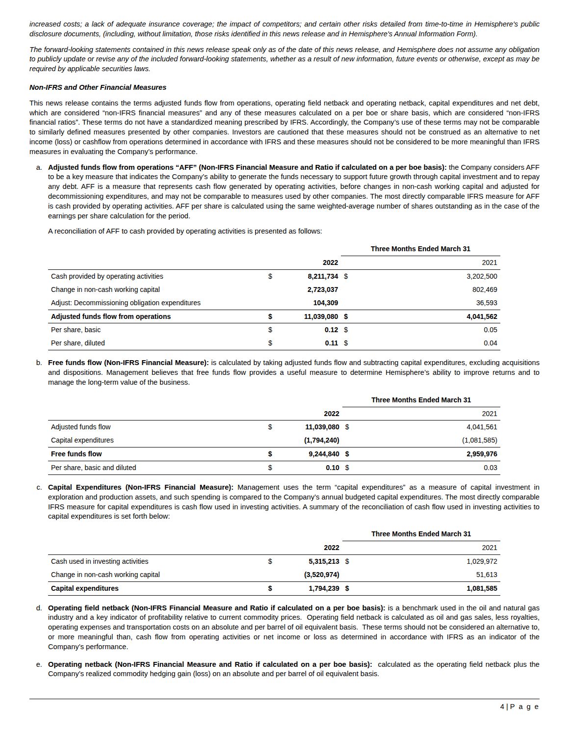increased costs; a lack of adequate insurance coverage; the impact of competitors; and certain other risks detailed from time-to-time in Hemisphere's public disclosure documents, (including, without limitation, those risks identified in this news release and in Hemisphere's Annual Information Form).
The forward-looking statements contained in this news release speak only as of the date of this news release, and Hemisphere does not assume any obligation to publicly update or revise any of the included forward-looking statements, whether as a result of new information, future events or otherwise, except as may be required by applicable securities laws.
Non-IFRS and Other Financial Measures
This news release contains the terms adjusted funds flow from operations, operating field netback and operating netback, capital expenditures and net debt, which are considered “non-IFRS financial measures” and any of these measures calculated on a per boe or share basis, which are considered “non-IFRS financial ratios”. These terms do not have a standardized meaning prescribed by IFRS. Accordingly, the Company’s use of these terms may not be comparable to similarly defined measures presented by other companies. Investors are cautioned that these measures should not be construed as an alternative to net income (loss) or cashflow from operations determined in accordance with IFRS and these measures should not be considered to be more meaningful than IFRS measures in evaluating the Company’s performance.
Adjusted funds flow from operations “AFF” (Non-IFRS Financial Measure and Ratio if calculated on a per boe basis): the Company considers AFF to be a key measure that indicates the Company’s ability to generate the funds necessary to support future growth through capital investment and to repay any debt. AFF is a measure that represents cash flow generated by operating activities, before changes in non-cash working capital and adjusted for decommissioning expenditures, and may not be comparable to measures used by other companies. The most directly comparable IFRS measure for AFF is cash provided by operating activities. AFF per share is calculated using the same weighted-average number of shares outstanding as in the case of the earnings per share calculation for the period.
A reconciliation of AFF to cash provided by operating activities is presented as follows:
| | | | | Three Months Ended March 31 |
| --- | --- | --- | --- | --- |
| | | 2022 | | 2021 |
| Cash provided by operating activities | | $ | 8,211,734 | $ | 3,202,500 |
| Change in non-cash working capital | | | 2,723,037 | | 802,469 |
| Adjust: Decommissioning obligation expenditures | | | 104,309 | | 36,593 |
| Adjusted funds flow from operations | | $ | 11,039,080 | $ | 4,041,562 |
| Per share, basic | | $ | 0.12 | $ | 0.05 |
| Per share, diluted | | $ | 0.11 | $ | 0.04 |
Free funds flow (Non-IFRS Financial Measure): is calculated by taking adjusted funds flow and subtracting capital expenditures, excluding acquisitions and dispositions. Management believes that free funds flow provides a useful measure to determine Hemisphere’s ability to improve returns and to manage the long-term value of the business.
| | | | | Three Months Ended March 31 |
| --- | --- | --- | --- | --- |
| | | 2022 | | 2021 |
| Adjusted funds flow | | $ | 11,039,080 | $ | 4,041,561 |
| Capital expenditures | | | (1,794,240) | | (1,081,585) |
| Free funds flow | | $ | 9,244,840 | $ | 2,959,976 |
| Per share, basic and diluted | | $ | 0.10 | $ | 0.03 |
Capital Expenditures (Non-IFRS Financial Measure): Management uses the term “capital expenditures” as a measure of capital investment in exploration and production assets, and such spending is compared to the Company’s annual budgeted capital expenditures. The most directly comparable IFRS measure for capital expenditures is cash flow used in investing activities. A summary of the reconciliation of cash flow used in investing activities to capital expenditures is set forth below:
| | | | | Three Months Ended March 31 |
| --- | --- | --- | --- | --- |
| | | 2022 | | 2021 |
| Cash used in investing activities | | $ | 5,315,213 | $ | 1,029,972 |
| Change in non-cash working capital | | | (3,520,974) | | 51,613 |
| Capital expenditures | | $ | 1,794,239 | $ | 1,081,585 |
Operating field netback (Non-IFRS Financial Measure and Ratio if calculated on a per boe basis): is a benchmark used in the oil and natural gas industry and a key indicator of profitability relative to current commodity prices. Operating field netback is calculated as oil and gas sales, less royalties, operating expenses and transportation costs on an absolute and per barrel of oil equivalent basis. These terms should not be considered an alternative to, or more meaningful than, cash flow from operating activities or net income or loss as determined in accordance with IFRS as an indicator of the Company’s performance.
Operating netback (Non-IFRS Financial Measure and Ratio if calculated on a per boe basis): calculated as the operating field netback plus the Company’s realized commodity hedging gain (loss) on an absolute and per barrel of oil equivalent basis.
4 | P a g e